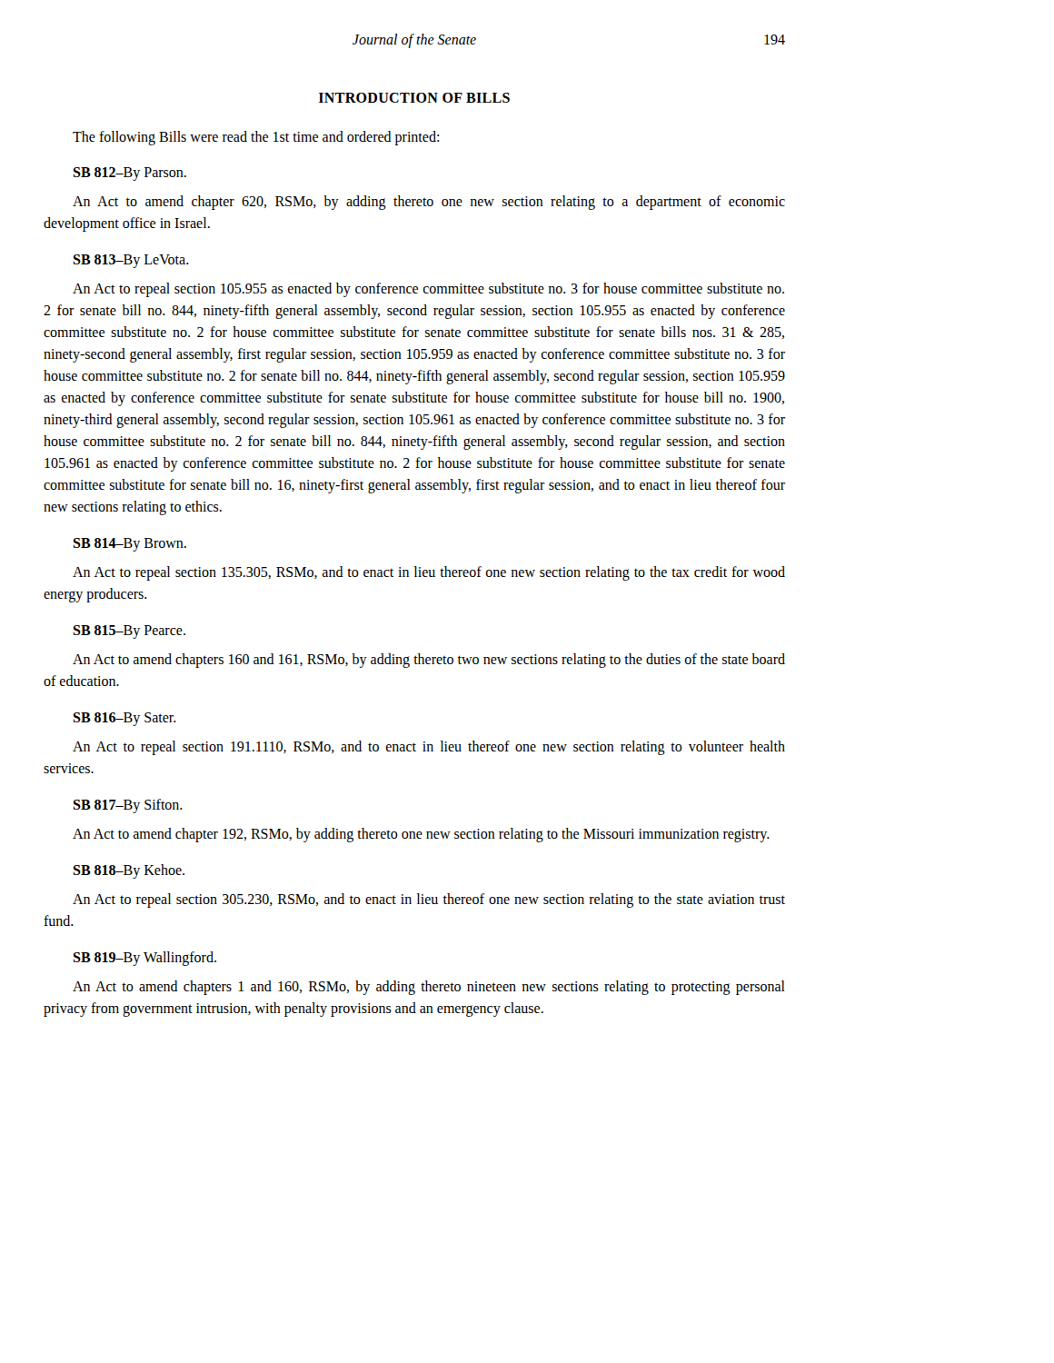Journal of the Senate 194
INTRODUCTION OF BILLS
The following Bills were read the 1st time and ordered printed:
SB 812–By Parson.
An Act to amend chapter 620, RSMo, by adding thereto one new section relating to a department of economic development office in Israel.
SB 813–By LeVota.
An Act to repeal section 105.955 as enacted by conference committee substitute no. 3 for house committee substitute no. 2 for senate bill no. 844, ninety-fifth general assembly, second regular session, section 105.955 as enacted by conference committee substitute no. 2 for house committee substitute for senate committee substitute for senate bills nos. 31 & 285, ninety-second general assembly, first regular session, section 105.959 as enacted by conference committee substitute no. 3 for house committee substitute no. 2 for senate bill no. 844, ninety-fifth general assembly, second regular session, section 105.959 as enacted by conference committee substitute for senate substitute for house committee substitute for house bill no. 1900, ninety-third general assembly, second regular session, section 105.961 as enacted by conference committee substitute no. 3 for house committee substitute no. 2 for senate bill no. 844, ninety-fifth general assembly, second regular session, and section 105.961 as enacted by conference committee substitute no. 2 for house substitute for house committee substitute for senate committee substitute for senate bill no. 16, ninety-first general assembly, first regular session, and to enact in lieu thereof four new sections relating to ethics.
SB 814–By Brown.
An Act to repeal section 135.305, RSMo, and to enact in lieu thereof one new section relating to the tax credit for wood energy producers.
SB 815–By Pearce.
An Act to amend chapters 160 and 161, RSMo, by adding thereto two new sections relating to the duties of the state board of education.
SB 816–By Sater.
An Act to repeal section 191.1110, RSMo, and to enact in lieu thereof one new section relating to volunteer health services.
SB 817–By Sifton.
An Act to amend chapter 192, RSMo, by adding thereto one new section relating to the Missouri immunization registry.
SB 818–By Kehoe.
An Act to repeal section 305.230, RSMo, and to enact in lieu thereof one new section relating to the state aviation trust fund.
SB 819–By Wallingford.
An Act to amend chapters 1 and 160, RSMo, by adding thereto nineteen new sections relating to protecting personal privacy from government intrusion, with penalty provisions and an emergency clause.